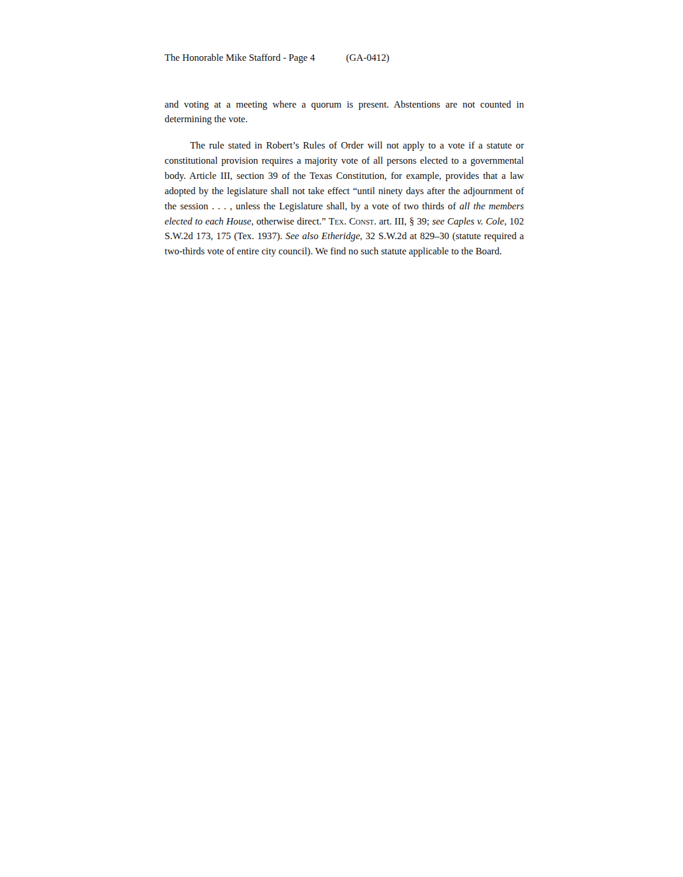The Honorable Mike Stafford - Page 4(GA-0412)
and voting at a meeting where a quorum is present. Abstentions are not counted in determining the vote.
The rule stated in Robert’s Rules of Order will not apply to a vote if a statute or constitutional provision requires a majority vote of all persons elected to a governmental body. Article III, section 39 of the Texas Constitution, for example, provides that a law adopted by the legislature shall not take effect “until ninety days after the adjournment of the session . . . , unless the Legislature shall, by a vote of two thirds of all the members elected to each House, otherwise direct.” Tex. Const. art. III, § 39; see Caples v. Cole, 102 S.W.2d 173, 175 (Tex. 1937). See also Etheridge, 32 S.W.2d at 829–30 (statute required a two-thirds vote of entire city council). We find no such statute applicable to the Board.